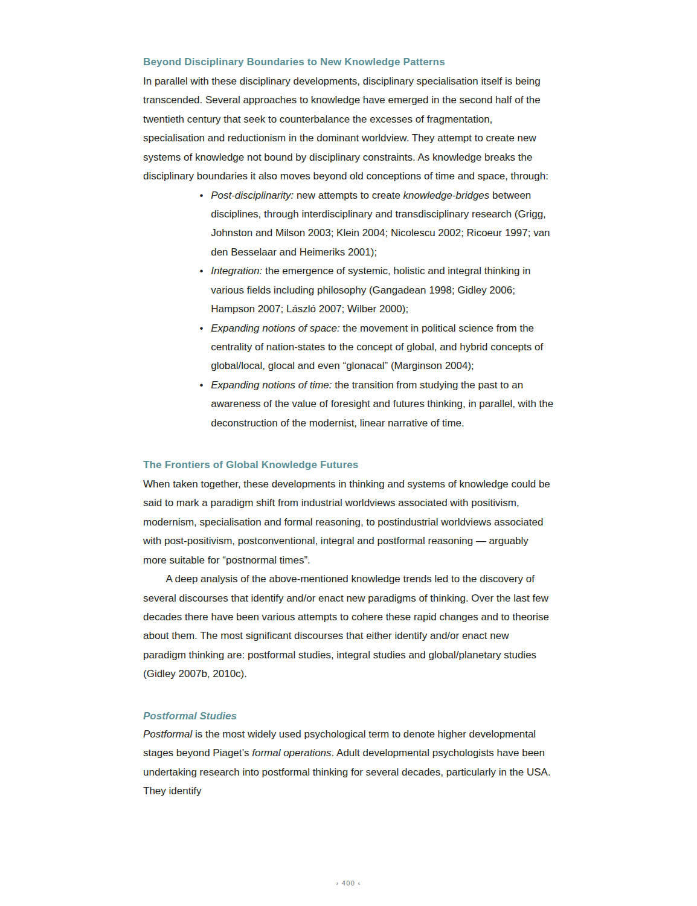Beyond Disciplinary Boundaries to New Knowledge Patterns
In parallel with these disciplinary developments, disciplinary specialisation itself is being transcended. Several approaches to knowledge have emerged in the second half of the twentieth century that seek to counterbalance the excesses of fragmentation, specialisation and reductionism in the dominant worldview. They attempt to create new systems of knowledge not bound by disciplinary constraints. As knowledge breaks the disciplinary boundaries it also moves beyond old conceptions of time and space, through:
Post-disciplinarity: new attempts to create knowledge-bridges between disciplines, through interdisciplinary and transdisciplinary research (Grigg, Johnston and Milson 2003; Klein 2004; Nicolescu 2002; Ricoeur 1997; van den Besselaar and Heimeriks 2001);
Integration: the emergence of systemic, holistic and integral thinking in various fields including philosophy (Gangadean 1998; Gidley 2006; Hampson 2007; László 2007; Wilber 2000);
Expanding notions of space: the movement in political science from the centrality of nation-states to the concept of global, and hybrid concepts of global/local, glocal and even “glonacal” (Marginson 2004);
Expanding notions of time: the transition from studying the past to an awareness of the value of foresight and futures thinking, in parallel, with the deconstruction of the modernist, linear narrative of time.
The Frontiers of Global Knowledge Futures
When taken together, these developments in thinking and systems of knowledge could be said to mark a paradigm shift from industrial worldviews associated with positivism, modernism, specialisation and formal reasoning, to postindustrial worldviews associated with post-positivism, postconventional, integral and postformal reasoning — arguably more suitable for “postnormal times”.
A deep analysis of the above-mentioned knowledge trends led to the discovery of several discourses that identify and/or enact new paradigms of thinking. Over the last few decades there have been various attempts to cohere these rapid changes and to theorise about them. The most significant discourses that either identify and/or enact new paradigm thinking are: postformal studies, integral studies and global/planetary studies (Gidley 2007b, 2010c).
Postformal Studies
Postformal is the most widely used psychological term to denote higher developmental stages beyond Piaget’s formal operations. Adult developmental psychologists have been undertaking research into postformal thinking for several decades, particularly in the USA. They identify
› 400 ‹